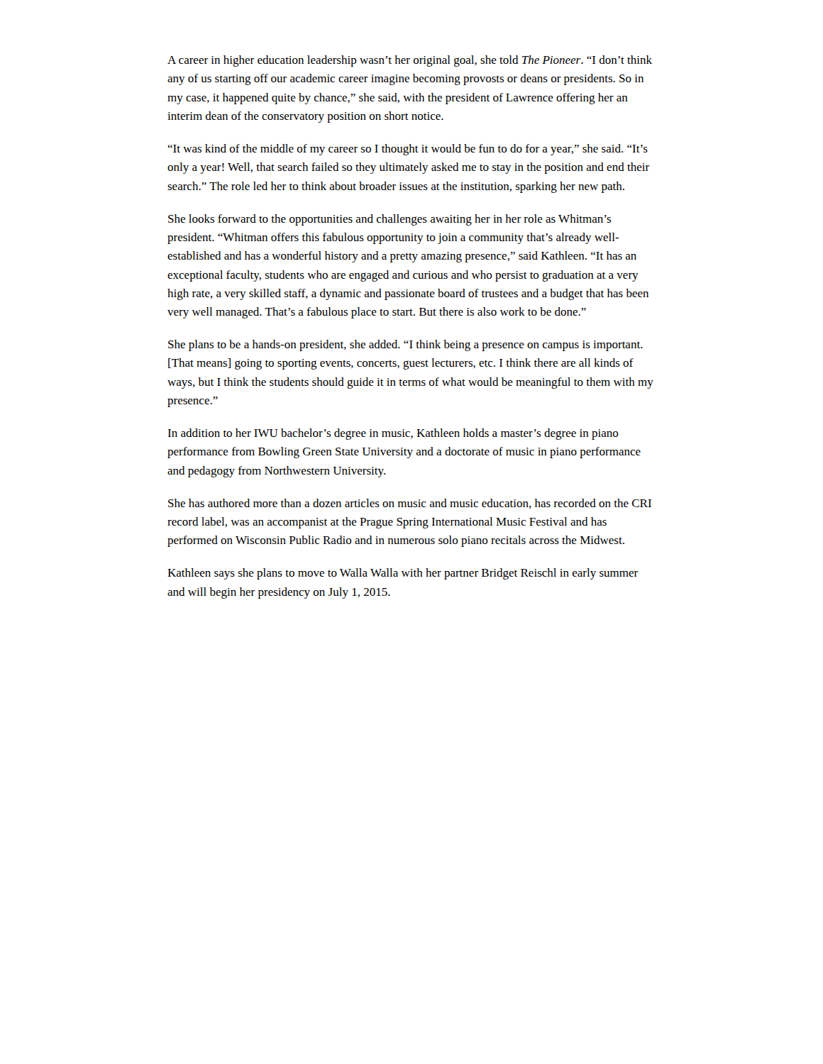A career in higher education leadership wasn’t her original goal, she told The Pioneer. “I don’t think any of us starting off our academic career imagine becoming provosts or deans or presidents. So in my case, it happened quite by chance,” she said, with the president of Lawrence offering her an interim dean of the conservatory position on short notice.
“It was kind of the middle of my career so I thought it would be fun to do for a year,” she said. “It’s only a year! Well, that search failed so they ultimately asked me to stay in the position and end their search.” The role led her to think about broader issues at the institution, sparking her new path.
She looks forward to the opportunities and challenges awaiting her in her role as Whitman’s president. “Whitman offers this fabulous opportunity to join a community that’s already well-established and has a wonderful history and a pretty amazing presence,” said Kathleen. “It has an exceptional faculty, students who are engaged and curious and who persist to graduation at a very high rate, a very skilled staff, a dynamic and passionate board of trustees and a budget that has been very well managed. That’s a fabulous place to start. But there is also work to be done.”
She plans to be a hands-on president, she added. “I think being a presence on campus is important. [That means] going to sporting events, concerts, guest lecturers, etc. I think there are all kinds of ways, but I think the students should guide it in terms of what would be meaningful to them with my presence.”
In addition to her IWU bachelor’s degree in music, Kathleen holds a master’s degree in piano performance from Bowling Green State University and a doctorate of music in piano performance and pedagogy from Northwestern University.
She has authored more than a dozen articles on music and music education, has recorded on the CRI record label, was an accompanist at the Prague Spring International Music Festival and has performed on Wisconsin Public Radio and in numerous solo piano recitals across the Midwest.
Kathleen says she plans to move to Walla Walla with her partner Bridget Reischl in early summer and will begin her presidency on July 1, 2015.